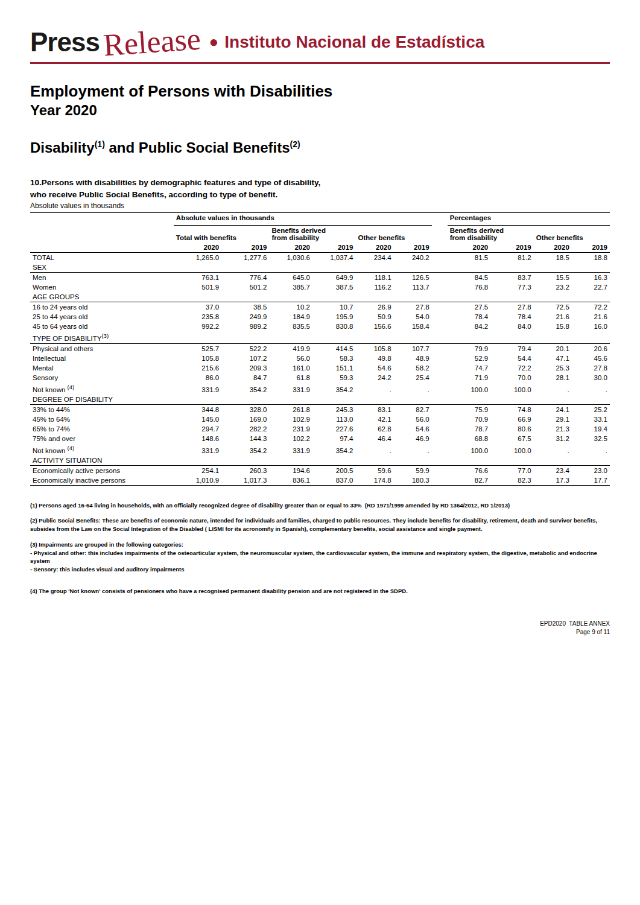Press Release ● Instituto Nacional de Estadística
Employment of Persons with Disabilities
Year 2020
Disability(1) and Public Social Benefits(2)
10.Persons with disabilities by demographic features and type of disability,
who receive Public Social Benefits, according to type of benefit.
Absolute values in thousands
| | Absolute values in thousands | | Percentages |
| --- | --- | --- | --- |
| | Total with benefits | Benefits derived from disability | Other benefits | | Benefits derived from disability | Other benefits |
| | 2020 | 2019 | 2020 | 2019 | 2020 | 2019 | | 2020 | 2019 | 2020 | 2019 |
| TOTAL | 1,265.0 | 1,277.6 | 1,030.6 | 1,037.4 | 234.4 | 240.2 | | 81.5 | 81.2 | 18.5 | 18.8 |
| SEX | | | | | | | | | | | |
| Men | 763.1 | 776.4 | 645.0 | 649.9 | 118.1 | 126.5 | | 84.5 | 83.7 | 15.5 | 16.3 |
| Women | 501.9 | 501.2 | 385.7 | 387.5 | 116.2 | 113.7 | | 76.8 | 77.3 | 23.2 | 22.7 |
| AGE GROUPS | | | | | | | | | | | |
| 16 to 24 years old | 37.0 | 38.5 | 10.2 | 10.7 | 26.9 | 27.8 | | 27.5 | 27.8 | 72.5 | 72.2 |
| 25 to 44 years old | 235.8 | 249.9 | 184.9 | 195.9 | 50.9 | 54.0 | | 78.4 | 78.4 | 21.6 | 21.6 |
| 45 to 64 years old | 992.2 | 989.2 | 835.5 | 830.8 | 156.6 | 158.4 | | 84.2 | 84.0 | 15.8 | 16.0 |
| TYPE OF DISABILITY (3) | | | | | | | | | | | |
| Physical and others | 525.7 | 522.2 | 419.9 | 414.5 | 105.8 | 107.7 | | 79.9 | 79.4 | 20.1 | 20.6 |
| Intellectual | 105.8 | 107.2 | 56.0 | 58.3 | 49.8 | 48.9 | | 52.9 | 54.4 | 47.1 | 45.6 |
| Mental | 215.6 | 209.3 | 161.0 | 151.1 | 54.6 | 58.2 | | 74.7 | 72.2 | 25.3 | 27.8 |
| Sensory | 86.0 | 84.7 | 61.8 | 59.3 | 24.2 | 25.4 | | 71.9 | 70.0 | 28.1 | 30.0 |
| Not known (4) | 331.9 | 354.2 | 331.9 | 354.2 | . | . | | 100.0 | 100.0 | . | . |
| DEGREE OF DISABILITY | | | | | | | | | | | |
| 33% to 44% | 344.8 | 328.0 | 261.8 | 245.3 | 83.1 | 82.7 | | 75.9 | 74.8 | 24.1 | 25.2 |
| 45% to 64% | 145.0 | 169.0 | 102.9 | 113.0 | 42.1 | 56.0 | | 70.9 | 66.9 | 29.1 | 33.1 |
| 65% to 74% | 294.7 | 282.2 | 231.9 | 227.6 | 62.8 | 54.6 | | 78.7 | 80.6 | 21.3 | 19.4 |
| 75% and over | 148.6 | 144.3 | 102.2 | 97.4 | 46.4 | 46.9 | | 68.8 | 67.5 | 31.2 | 32.5 |
| Not known (4) | 331.9 | 354.2 | 331.9 | 354.2 | . | . | | 100.0 | 100.0 | . | . |
| ACTIVITY SITUATION | | | | | | | | | | | |
| Economically active persons | 254.1 | 260.3 | 194.6 | 200.5 | 59.6 | 59.9 | | 76.6 | 77.0 | 23.4 | 23.0 |
| Economically inactive persons | 1,010.9 | 1,017.3 | 836.1 | 837.0 | 174.8 | 180.3 | | 82.7 | 82.3 | 17.3 | 17.7 |
(1) Persons aged 16-64 living in households, with an officially recognized degree of disability greater than or equal to 33% (RD 1971/1999 amended by RD 1364/2012, RD 1/2013)
(2) Public Social Benefits: These are benefits of economic nature, intended for individuals and families, charged to public resources. They include benefits for disability, retirement, death and survivor benefits, subsides from the Law on the Social Integration of the Disabled ( LISMI for its acronomñy in Spanish), complementary benefits, social assistance and single payment.
(3) Impairments are grouped in the following categories:
- Physical and other: this includes impairments of the osteoarticular system, the neuromuscular system, the cardiovascular system, the immune and respiratory system, the digestive, metabolic and endocrine system
- Sensory: this includes visual and auditory impairments
(4) The group 'Not known' consists of pensioners who have a recognised permanent disability pension and are not registered in the SDPD.
EPD2020 TABLE ANNEX
Page 9 of 11